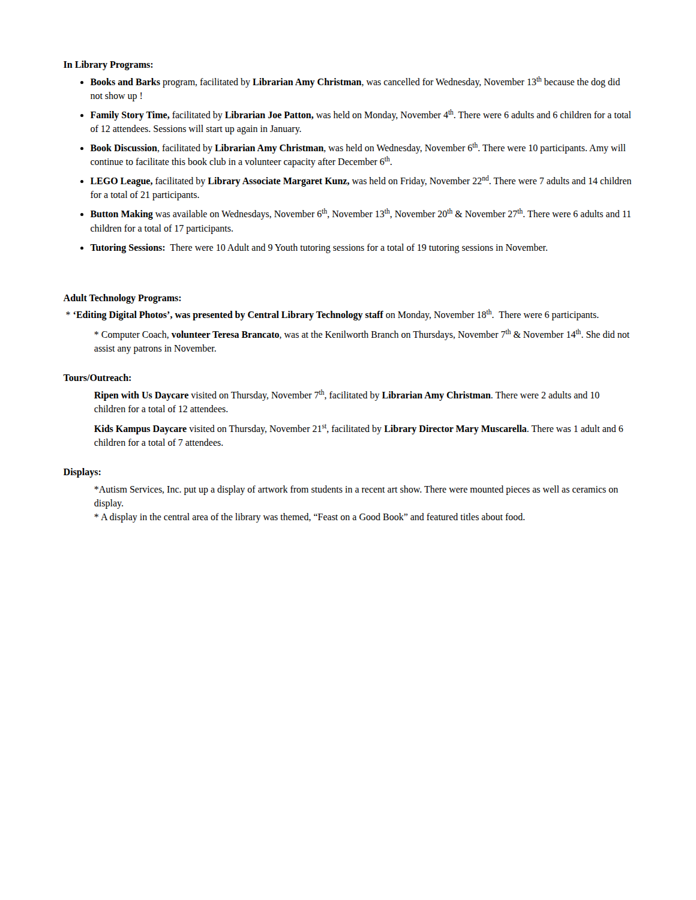In Library Programs:
Books and Barks program, facilitated by Librarian Amy Christman, was cancelled for Wednesday, November 13th because the dog did not show up !
Family Story Time, facilitated by Librarian Joe Patton, was held on Monday, November 4th. There were 6 adults and 6 children for a total of 12 attendees. Sessions will start up again in January.
Book Discussion, facilitated by Librarian Amy Christman, was held on Wednesday, November 6th. There were 10 participants. Amy will continue to facilitate this book club in a volunteer capacity after December 6th.
LEGO League, facilitated by Library Associate Margaret Kunz, was held on Friday, November 22nd. There were 7 adults and 14 children for a total of 21 participants.
Button Making was available on Wednesdays, November 6th, November 13th, November 20th & November 27th. There were 6 adults and 11 children for a total of 17 participants.
Tutoring Sessions: There were 10 Adult and 9 Youth tutoring sessions for a total of 19 tutoring sessions in November.
Adult Technology Programs:
* ‘Editing Digital Photos’, was presented by Central Library Technology staff on Monday, November 18th. There were 6 participants.
* Computer Coach, volunteer Teresa Brancato, was at the Kenilworth Branch on Thursdays, November 7th & November 14th. She did not assist any patrons in November.
Tours/Outreach:
Ripen with Us Daycare visited on Thursday, November 7th, facilitated by Librarian Amy Christman. There were 2 adults and 10 children for a total of 12 attendees.
Kids Kampus Daycare visited on Thursday, November 21st, facilitated by Library Director Mary Muscarella. There was 1 adult and 6 children for a total of 7 attendees.
Displays:
*Autism Services, Inc. put up a display of artwork from students in a recent art show. There were mounted pieces as well as ceramics on display.
* A display in the central area of the library was themed, “Feast on a Good Book” and featured titles about food.